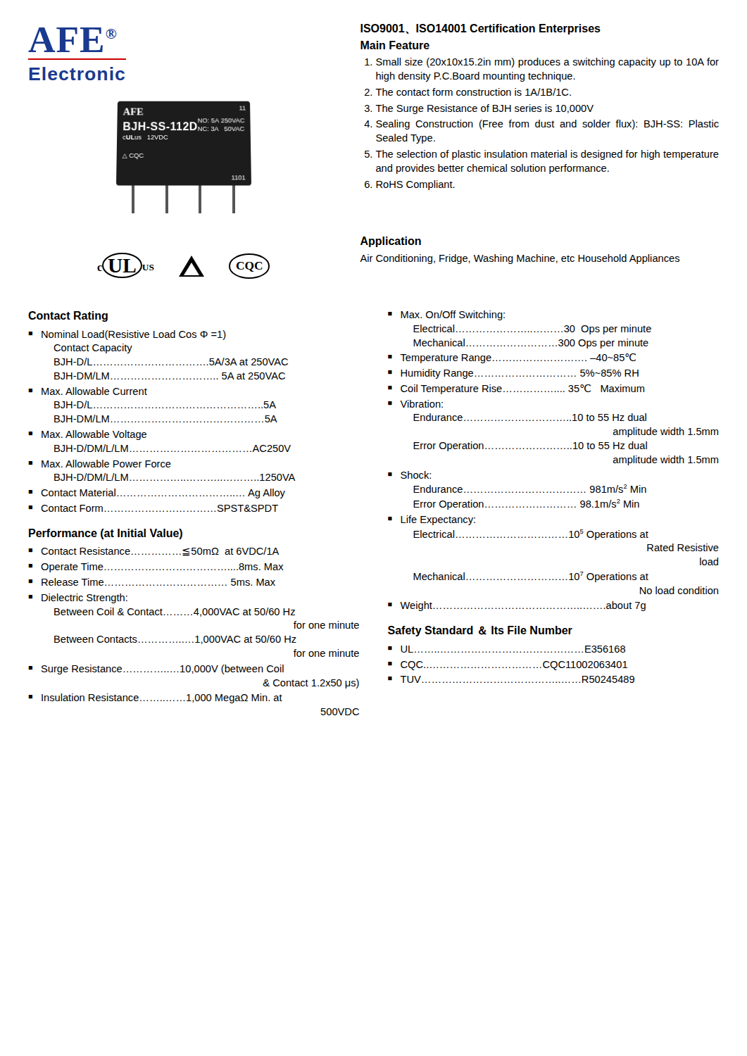AFE®
Electronic
11
AFE
BJH-SS-112D
cULus 12VDC
NO: 5A 250VAC
NC: 3A 50VAC
△ CQC
1101
cUL US
CQC
ISO9001、ISO14001 Certification Enterprises
Main Feature
Small size (20x10x15.2in mm) produces a switching capacity up to 10A for high density P.C.Board mounting technique.
The contact form construction is 1A/1B/1C.
The Surge Resistance of BJH series is 10,000V
Sealing Construction (Free from dust and solder flux): BJH-SS: Plastic Sealed Type.
The selection of plastic insulation material is designed for high temperature and provides better chemical solution performance.
RoHS Compliant.
Application
Air Conditioning, Fridge, Washing Machine, etc Household Appliances
Contact Rating
Nominal Load(Resistive Load Cos Φ =1) Contact Capacity BJH-D/L…………………………….5A/3A at 250VAC BJH-DM/LM………………………….. 5A at 250VAC
Max. Allowable Current BJH-D/L…………………………………………..5A BJH-DM/LM………………………………………5A
Max. Allowable Voltage BJH-D/DM/L/LM………………………………AC250V
Max. Allowable Power Force BJH-D/DM/L/LM……………..………..………..1250VA
Contact Material……………………………..… Ag Alloy
Contact Form……………………………SPST&SPDT
Performance (at Initial Value)
Contact Resistance……………≦50mΩ at 6VDC/1A
Operate Time………………………………....8ms. Max
Release Time……………………………… 5ms. Max
Dielectric Strength: Between Coil & Contact………4,000VAC at 50/60 Hz for one minute Between Contacts…………..…1,000VAC at 50/60 Hz for one minute
Surge Resistance…………..…10,000V (between Coil & Contact 1.2x50 μs)
Insulation Resistance……..……1,000 MegaΩ Min. at 500VDC
Max. On/Off Switching: Electrical…………………..………30 Ops per minute Mechanical………………………300 Ops per minute
Temperature Range………………………. –40~85℃
Humidity Range………………………… 5%~85% RH
Coil Temperature Rise…………….... 35℃ Maximum
Vibration: Endurance…………………………..10 to 55 Hz dual amplitude width 1.5mm Error Operation……………………..10 to 55 Hz dual amplitude width 1.5mm
Shock: Endurance……………………………… 981m/s2 Min Error Operation……………………… 98.1m/s2 Min
Life Expectancy: Electrical……………………………105 Operations at Rated Resistive load Mechanical…………………………107 Operations at No load condition
Weight……………………………………..…….about 7g
Safety Standard ＆ Its File Number
UL……..……………………………………E356168
CQC..……………………………CQC11002063401
TUV…………………………………..……R50245489